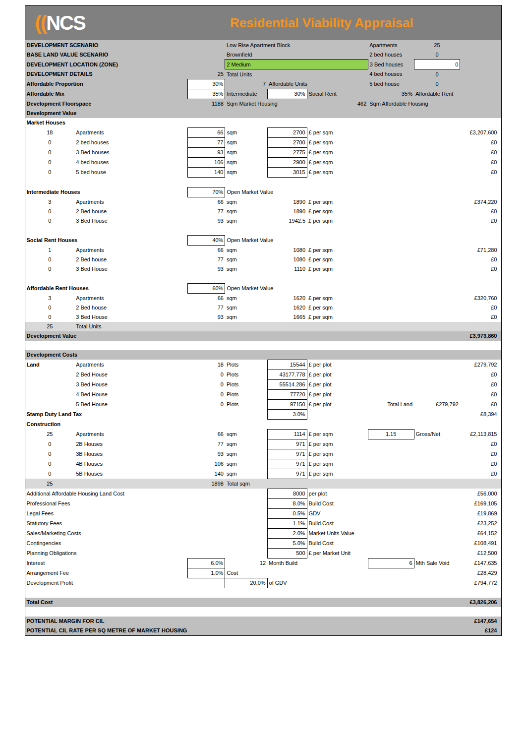| ( ( NCS | Residential Viability Appraisal |
| DEVELOPMENT SCENARIO | Low Rise Apartment Block | Apartments | 25 | |
| BASE LAND VALUE SCENARIO | Brownfield | 2 bed houses | 0 | |
| DEVELOPMENT LOCATION (ZONE) | 2 Medium | 3 Bed houses | 0 | |
| DEVELOPMENT DETAILS | 25 | Total Units | 4 bed houses | 0 | |
| Affordable Proportion | 30% | 7 | Affordable Units | 5 bed house | 0 | |
| Affordable Mix | 35% | Intermediate | 30% | Social Rent | 35% | Affordable Rent |
| Development Floorspace | 1188 | Sqm Market Housing | 462 | Sqm Affordable Housing |
| Development Value |
| Market Houses |
| 18 | Apartments | 66 | sqm | 2700 | £ per sqm | | | £3,207,600 |
| 0 | 2 bed houses | 77 | sqm | 2700 | £ per sqm | | | £0 |
| 0 | 3 Bed houses | 93 | sqm | 2775 | £ per sqm | | | £0 |
| 0 | 4 bed houses | 106 | sqm | 2900 | £ per sqm | | | £0 |
| 0 | 5 bed house | 140 | sqm | 3015 | £ per sqm | | | £0 |
| Intermediate Houses | 70% | Open Market Value |
| 3 | Apartments | 66 | sqm | 1890 | £ per sqm | | | £374,220 |
| 0 | 2 Bed house | 77 | sqm | 1890 | £ per sqm | | | £0 |
| 0 | 3 Bed House | 93 | sqm | 1942.5 | £ per sqm | | | £0 |
| Social Rent Houses | 40% | Open Market Value |
| 1 | Apartments | 66 | sqm | 1080 | £ per sqm | | | £71,280 |
| 0 | 2 Bed house | 77 | sqm | 1080 | £ per sqm | | | £0 |
| 0 | 3 Bed House | 93 | sqm | 1110 | £ per sqm | | | £0 |
| Affordable Rent Houses | 60% | Open Market Value |
| 3 | Apartments | 66 | sqm | 1620 | £ per sqm | | | £320,760 |
| 0 | 2 Bed house | 77 | sqm | 1620 | £ per sqm | | | £0 |
| 0 | 3 Bed House | 93 | sqm | 1665 | £ per sqm | | | £0 |
| 25 | Total Units | |
| Development Value | | £3,973,860 |
| Development Costs |
| Land | Apartments | 18 | Plots | 15544 | £ per plot | | | £279,792 |
| | 2 Bed House | 0 | Plots | 43177.778 | £ per plot | | | £0 |
| | 3 Bed House | 0 | Plots | 55514.286 | £ per plot | | | £0 |
| | 4 Bed House | 0 | Plots | 77720 | £ per plot | | | £0 |
| | 5 Bed House | 0 | Plots | 97150 | £ per plot | Total Land | £279,792 | £0 |
| Stamp Duty Land Tax | | 3.0% | | | | £8,394 |
| Construction |
| 25 | Apartments | 66 | sqm | 1114 | £ per sqm | 1.15 | Gross/Net | £2,113,815 |
| 0 | 2B Houses | 77 | sqm | 971 | £ per sqm | | | £0 |
| 0 | 3B Houses | 93 | sqm | 971 | £ per sqm | | | £0 |
| 0 | 4B Houses | 106 | sqm | 971 | £ per sqm | | | £0 |
| 0 | 5B Houses | 140 | sqm | 971 | £ per sqm | | | £0 |
| 25 | | 1898 | Total sqm | |
| Additional Affordable Housing Land Cost | 8000 | per plot | | | £56,000 |
| Professional Fees | 8.0% | Build Cost | | | £169,105 |
| Legal Fees | 0.5% | GDV | | | £19,869 |
| Statutory Fees | 1.1% | Build Cost | | | £23,252 |
| Sales/Marketing Costs | 2.0% | Market Units Value | | | £64,152 |
| Contingencies | 5.0% | Build Cost | | | £108,491 |
| Planning Obligations | 500 | £ per Market Unit | | | £12,500 |
| Interest | 6.0% | 12 | Month Build | | 6 | Mth Sale Void | £147,635 |
| Arrangement Fee | 1.0% | Cost | | | | | £28,429 |
| Development Profit | 20.0% | of GDV | | | | £794,772 |
| Total Cost | | £3,826,206 |
| POTENTIAL MARGIN FOR CIL | £147,654 |
| POTENTIAL CIL RATE PER SQ METRE OF MARKET HOUSING | £124 |